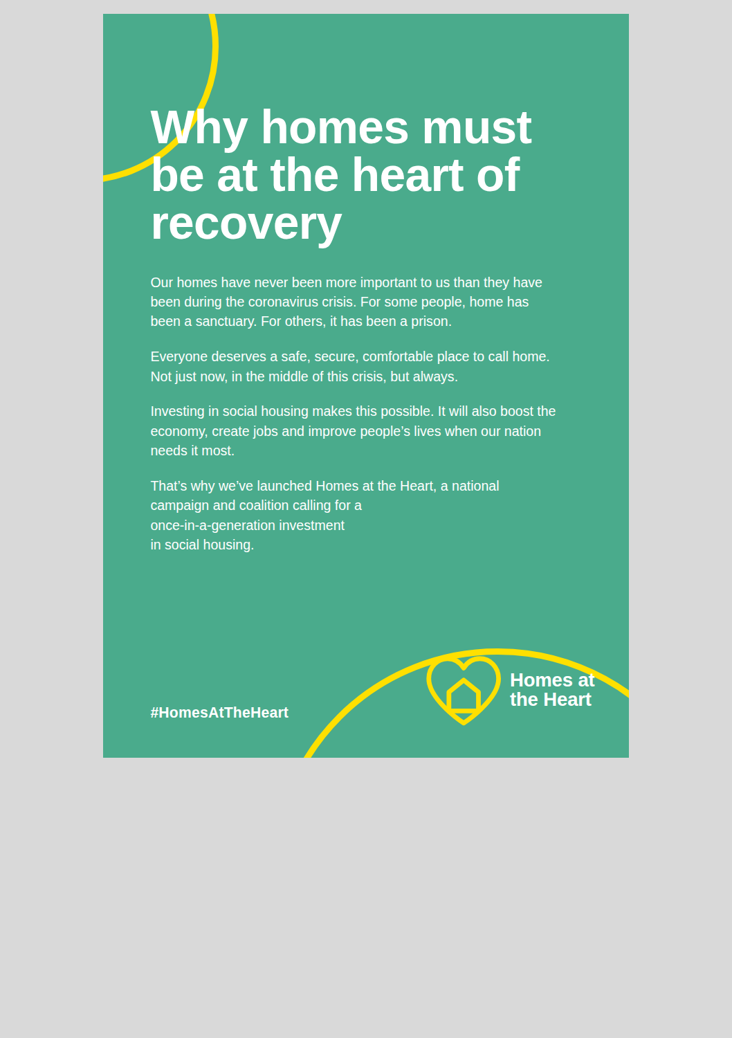Why homes must be at the heart of recovery
Our homes have never been more important to us than they have been during the coronavirus crisis. For some people, home has been a sanctuary. For others, it has been a prison.
Everyone deserves a safe, secure, comfortable place to call home. Not just now, in the middle of this crisis, but always.
Investing in social housing makes this possible. It will also boost the economy, create jobs and improve people’s lives when our nation needs it most.
That’s why we’ve launched Homes at the Heart, a national campaign and coalition calling for a
once-in-a-generation investment
in social housing.
#HomesAtTheHeart
Homes at
the Heart